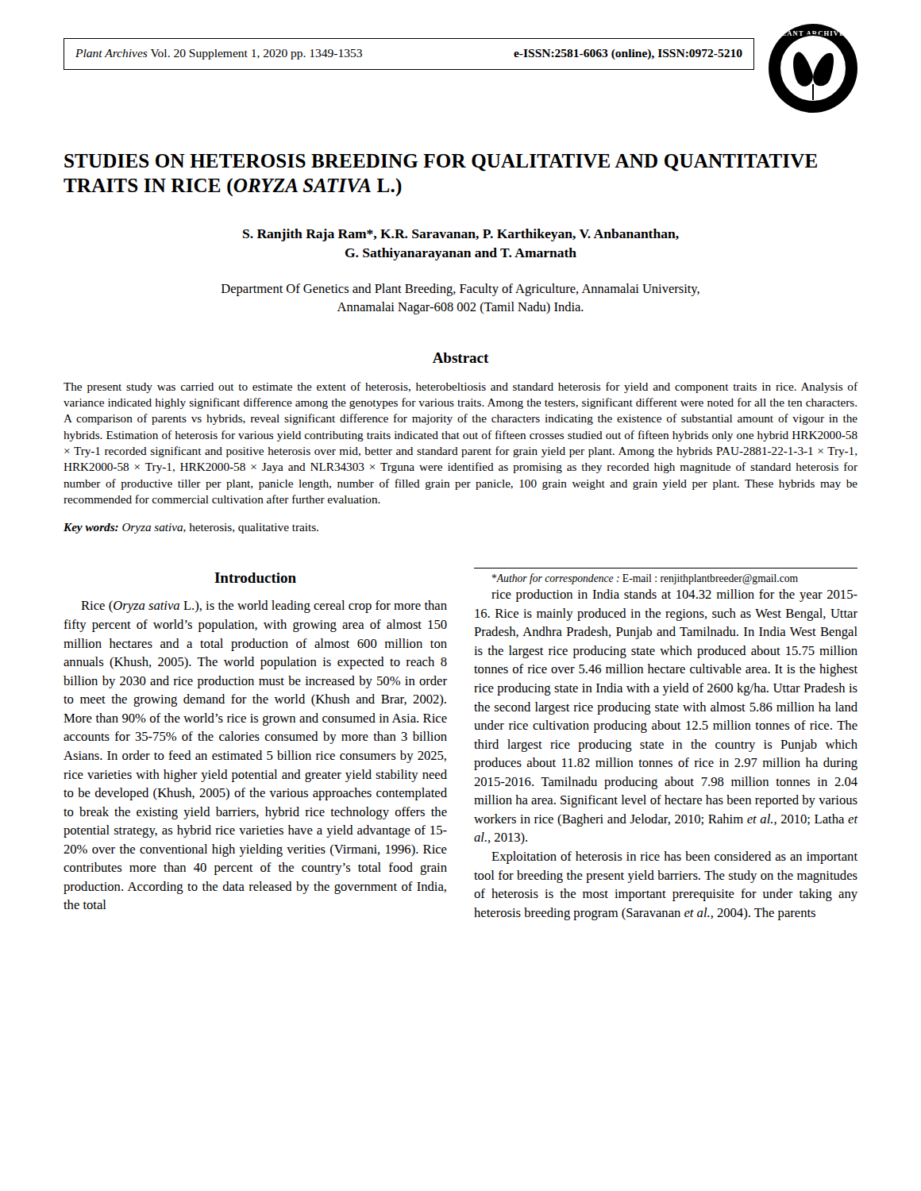Plant Archives Vol. 20 Supplement 1, 2020 pp. 1349-1353 e-ISSN:2581-6063 (online), ISSN:0972-5210
PLANT ARCHIVES
STUDIES ON HETEROSIS BREEDING FOR QUALITATIVE AND QUANTITATIVE TRAITS IN RICE (ORYZA SATIVA L.)
S. Ranjith Raja Ram*, K.R. Saravanan, P. Karthikeyan, V. Anbananthan,
G. Sathiyanarayanan and T. Amarnath
Department Of Genetics and Plant Breeding, Faculty of Agriculture, Annamalai University,
Annamalai Nagar-608 002 (Tamil Nadu) India.
Abstract
The present study was carried out to estimate the extent of heterosis, heterobeltiosis and standard heterosis for yield and component traits in rice. Analysis of variance indicated highly significant difference among the genotypes for various traits. Among the testers, significant different were noted for all the ten characters. A comparison of parents vs hybrids, reveal significant difference for majority of the characters indicating the existence of substantial amount of vigour in the hybrids. Estimation of heterosis for various yield contributing traits indicated that out of fifteen crosses studied out of fifteen hybrids only one hybrid HRK2000-58 × Try-1 recorded significant and positive heterosis over mid, better and standard parent for grain yield per plant. Among the hybrids PAU-2881-22-1-3-1 × Try-1, HRK2000-58 × Try-1, HRK2000-58 × Jaya and NLR34303 × Trguna were identified as promising as they recorded high magnitude of standard heterosis for number of productive tiller per plant, panicle length, number of filled grain per panicle, 100 grain weight and grain yield per plant. These hybrids may be recommended for commercial cultivation after further evaluation.
Key words: Oryza sativa, heterosis, qualitative traits.
Introduction
Rice (Oryza sativa L.), is the world leading cereal crop for more than fifty percent of world’s population, with growing area of almost 150 million hectares and a total production of almost 600 million ton annuals (Khush, 2005). The world population is expected to reach 8 billion by 2030 and rice production must be increased by 50% in order to meet the growing demand for the world (Khush and Brar, 2002). More than 90% of the world’s rice is grown and consumed in Asia. Rice accounts for 35-75% of the calories consumed by more than 3 billion Asians. In order to feed an estimated 5 billion rice consumers by 2025, rice varieties with higher yield potential and greater yield stability need to be developed (Khush, 2005) of the various approaches contemplated to break the existing yield barriers, hybrid rice technology offers the potential strategy, as hybrid rice varieties have a yield advantage of 15-20% over the conventional high yielding verities (Virmani, 1996). Rice contributes more than 40 percent of the country’s total food grain production. According to the data released by the government of India, the total
*Author for correspondence : E-mail : renjithplantbreeder@gmail.com
rice production in India stands at 104.32 million for the year 2015-16. Rice is mainly produced in the regions, such as West Bengal, Uttar Pradesh, Andhra Pradesh, Punjab and Tamilnadu. In India West Bengal is the largest rice producing state which produced about 15.75 million tonnes of rice over 5.46 million hectare cultivable area. It is the highest rice producing state in India with a yield of 2600 kg/ha. Uttar Pradesh is the second largest rice producing state with almost 5.86 million ha land under rice cultivation producing about 12.5 million tonnes of rice. The third largest rice producing state in the country is Punjab which produces about 11.82 million tonnes of rice in 2.97 million ha during 2015-2016. Tamilnadu producing about 7.98 million tonnes in 2.04 million ha area. Significant level of hectare has been reported by various workers in rice (Bagheri and Jelodar, 2010; Rahim et al., 2010; Latha et al., 2013).
Exploitation of heterosis in rice has been considered as an important tool for breeding the present yield barriers. The study on the magnitudes of heterosis is the most important prerequisite for under taking any heterosis breeding program (Saravanan et al., 2004). The parents